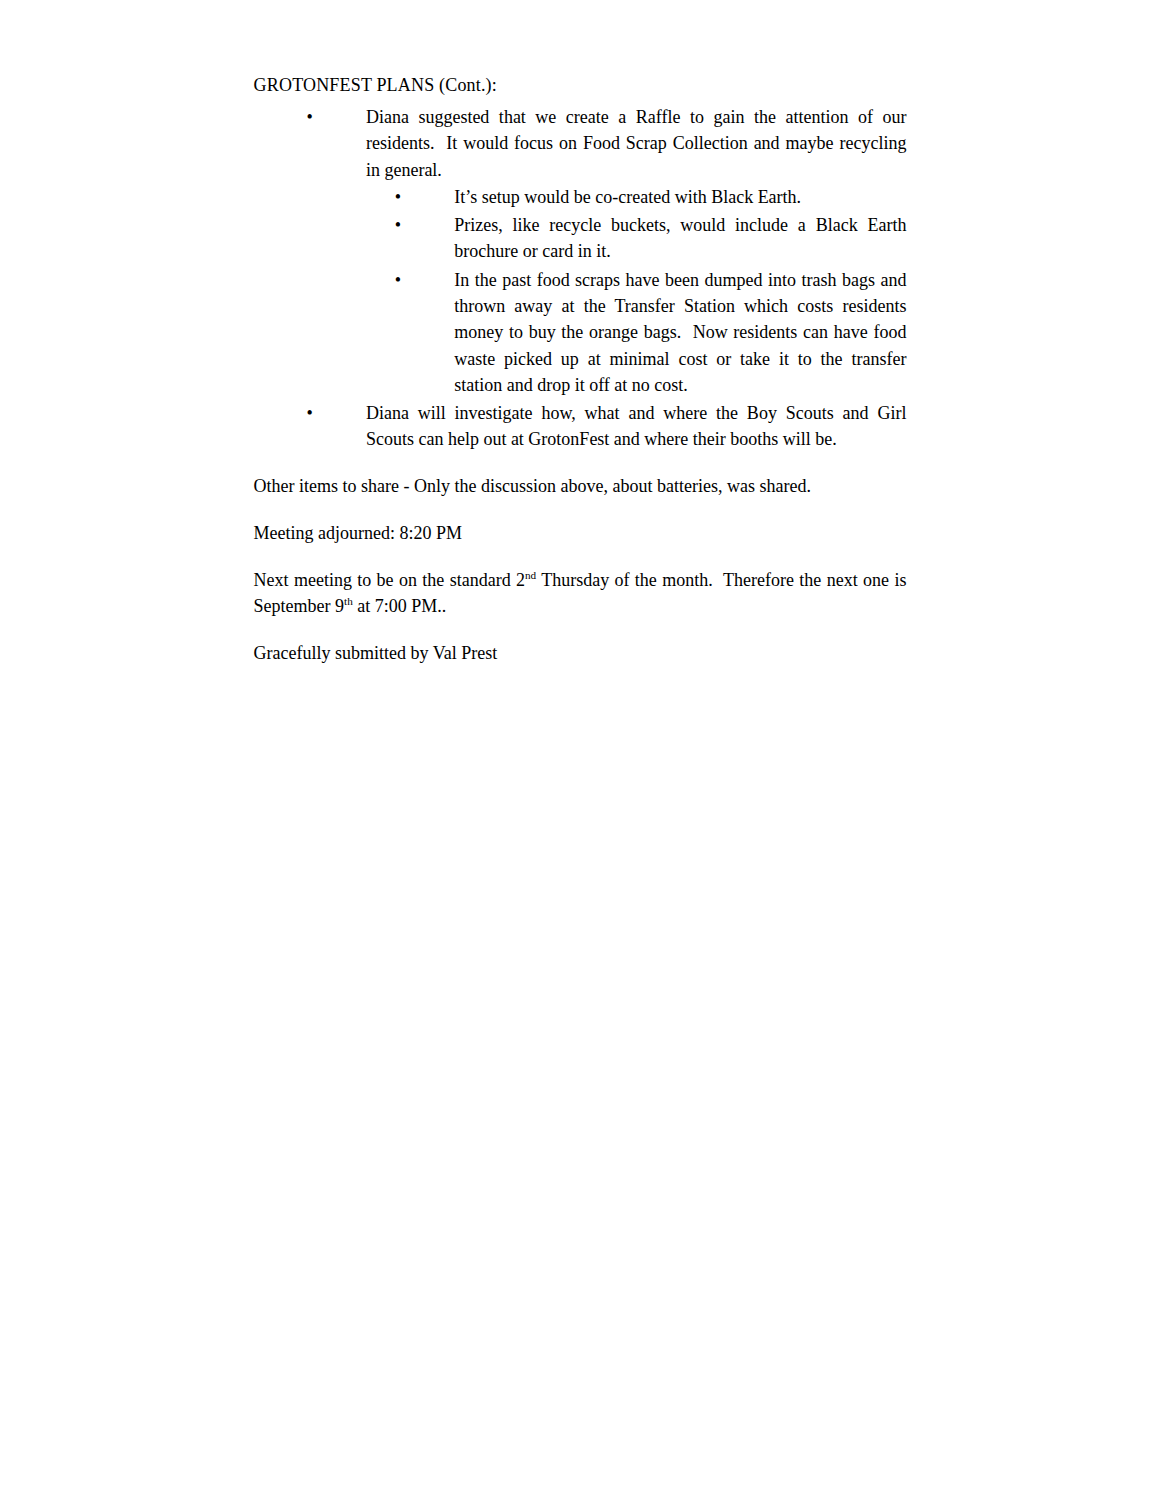GROTONFEST PLANS (Cont.):
Diana suggested that we create a Raffle to gain the attention of our residents. It would focus on Food Scrap Collection and maybe recycling in general.
It’s setup would be co-created with Black Earth.
Prizes, like recycle buckets, would include a Black Earth brochure or card in it.
In the past food scraps have been dumped into trash bags and thrown away at the Transfer Station which costs residents money to buy the orange bags. Now residents can have food waste picked up at minimal cost or take it to the transfer station and drop it off at no cost.
Diana will investigate how, what and where the Boy Scouts and Girl Scouts can help out at GrotonFest and where their booths will be.
Other items to share - Only the discussion above, about batteries, was shared.
Meeting adjourned: 8:20 PM
Next meeting to be on the standard 2nd Thursday of the month. Therefore the next one is September 9th at 7:00 PM..
Gracefully submitted by Val Prest